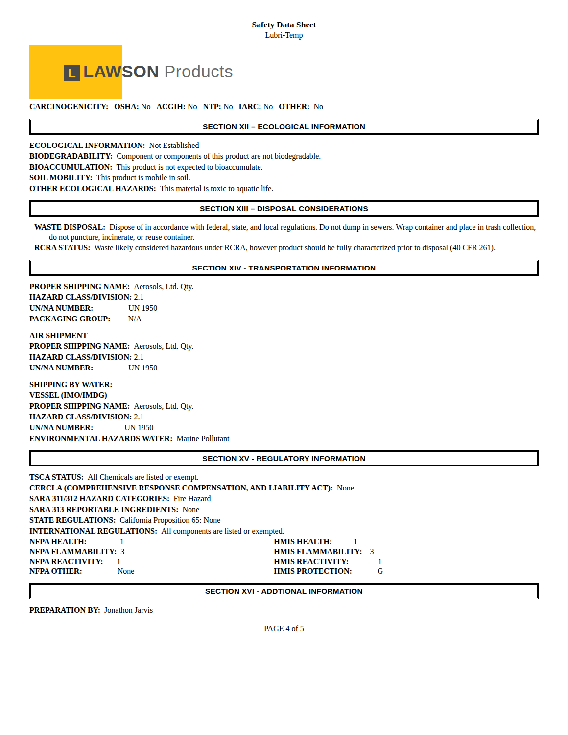Safety Data Sheet
Lubri-Temp
LLAWSON Products
CARCINOGENICITY: OSHA: No ACGIH: No NTP: No IARC: No OTHER: No
SECTION XII – ECOLOGICAL INFORMATION
ECOLOGICAL INFORMATION: Not Established
BIODEGRADABILITY: Component or components of this product are not biodegradable.
BIOACCUMULATION: This product is not expected to bioaccumulate.
SOIL MOBILITY: This product is mobile in soil.
OTHER ECOLOGICAL HAZARDS: This material is toxic to aquatic life.
SECTION XIII – DISPOSAL CONSIDERATIONS
WASTE DISPOSAL: Dispose of in accordance with federal, state, and local regulations. Do not dump in sewers. Wrap container and place in trash collection, do not puncture, incinerate, or reuse container.
RCRA STATUS: Waste likely considered hazardous under RCRA, however product should be fully characterized prior to disposal (40 CFR 261).
SECTION XIV - TRANSPORTATION INFORMATION
PROPER SHIPPING NAME: Aerosols, Ltd. Qty.
HAZARD CLASS/DIVISION: 2.1
UN/NA NUMBER: UN 1950
PACKAGING GROUP: N/A
AIR SHIPMENT
PROPER SHIPPING NAME: Aerosols, Ltd. Qty.
HAZARD CLASS/DIVISION: 2.1
UN/NA NUMBER: UN 1950
SHIPPING BY WATER:
VESSEL (IMO/IMDG)
PROPER SHIPPING NAME: Aerosols, Ltd. Qty.
HAZARD CLASS/DIVISION: 2.1
UN/NA NUMBER: UN 1950
ENVIRONMENTAL HAZARDS WATER: Marine Pollutant
SECTION XV - REGULATORY INFORMATION
TSCA STATUS: All Chemicals are listed or exempt.
CERCLA (COMPREHENSIVE RESPONSE COMPENSATION, AND LIABILITY ACT): None
SARA 311/312 HAZARD CATEGORIES: Fire Hazard
SARA 313 REPORTABLE INGREDIENTS: None
STATE REGULATIONS: California Proposition 65: None
INTERNATIONAL REGULATIONS: All components are listed or exempted.
| NFPA HEALTH: 1 | HMIS HEALTH: 1 |
| NFPA FLAMMABILITY: 3 | HMIS FLAMMABILITY: 3 |
| NFPA REACTIVITY: 1 | HMIS REACTIVITY: 1 |
| NFPA OTHER: None | HMIS PROTECTION: G |
SECTION XVI - ADDTIONAL INFORMATION
PREPARATION BY: Jonathon Jarvis
PAGE 4 of 5